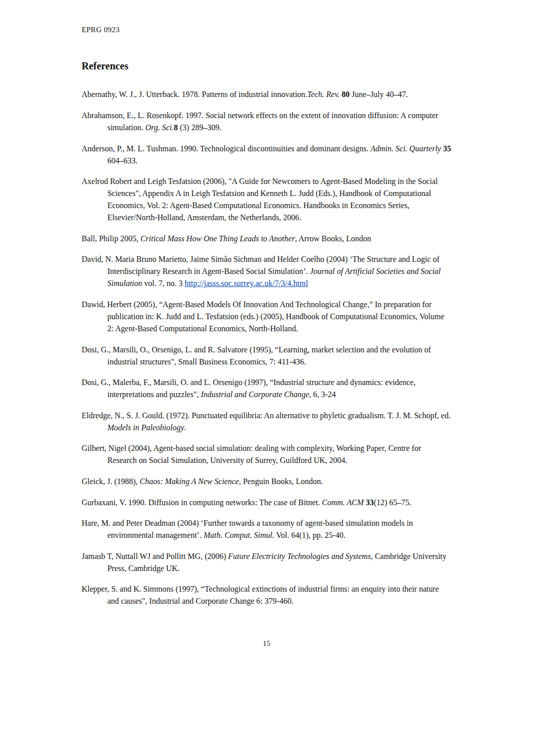EPRG 0923
References
Abernathy, W. J., J. Utterback. 1978. Patterns of industrial innovation.Tech. Rev. 80 June–July 40–47.
Abrahamson, E., L. Rosenkopf. 1997. Social network effects on the extent of innovation diffusion: A computer simulation. Org. Sci. 8 (3) 289–309.
Anderson, P., M. L. Tushman. 1990. Technological discontinuities and dominant designs. Admin. Sci. Quarterly 35 604–633.
Axelrod Robert and Leigh Tesfatsion (2006), "A Guide for Newcomers to Agent-Based Modeling in the Social Sciences", Appendix A in Leigh Tesfatsion and Kenneth L. Judd (Eds.), Handbook of Computational Economics, Vol. 2: Agent-Based Computational Economics. Handbooks in Economics Series, Elsevier/North-Holland, Amsterdam, the Netherlands, 2006.
Ball, Philip 2005, Critical Mass How One Thing Leads to Another, Arrow Books, London
David, N. Maria Bruno Marietto, Jaime Simão Sichman and Helder Coelho (2004) ‘The Structure and Logic of Interdisciplinary Research in Agent-Based Social Simulation’. Journal of Artificial Societies and Social Simulation vol. 7, no. 3 http://jasss.soc.surrey.ac.uk/7/3/4.html
Dawid, Herbert (2005), “Agent-Based Models Of Innovation And Technological Change,” In preparation for publication in: K. Judd and L. Tesfatsion (eds.) (2005), Handbook of Computational Economics, Volume 2: Agent-Based Computational Economics, North-Holland.
Dosi, G., Marsili, O., Orsenigo, L. and R. Salvatore (1995), “Learning, market selection and the evolution of industrial structures", Small Business Economics, 7: 411-436.
Dosi, G., Malerba, F., Marsili, O. and L. Orsenigo (1997), “Industrial structure and dynamics: evidence, interpretations and puzzles", Industrial and Corporate Change, 6, 3-24
Eldredge, N., S. J. Gould. (1972). Punctuated equilibria: An alternative to phyletic gradualism. T. J. M. Schopf, ed. Models in Paleobiology.
Gilbert, Nigel (2004), Agent-based social simulation: dealing with complexity, Working Paper, Centre for Research on Social Simulation, University of Surrey, Guildford UK, 2004.
Gleick, J. (1988), Chaos: Making A New Science, Penguin Books, London.
Gurbaxani, V. 1990. Diffusion in computing networks: The case of Bitnet. Comm. ACM 33(12) 65–75.
Hare, M. and Peter Deadman (2004) ‘Further towards a taxonomy of agent-based simulation models in environmental management’. Math. Comput. Simul. Vol. 64(1), pp. 25-40.
Jamasb T, Nuttall WJ and Pollitt MG, (2006) Future Electricity Technologies and Systems, Cambridge University Press, Cambridge UK.
Klepper, S. and K. Simmons (1997), “Technological extinctions of industrial firms: an enquiry into their nature and causes", Industrial and Corporate Change 6: 379-460.
15